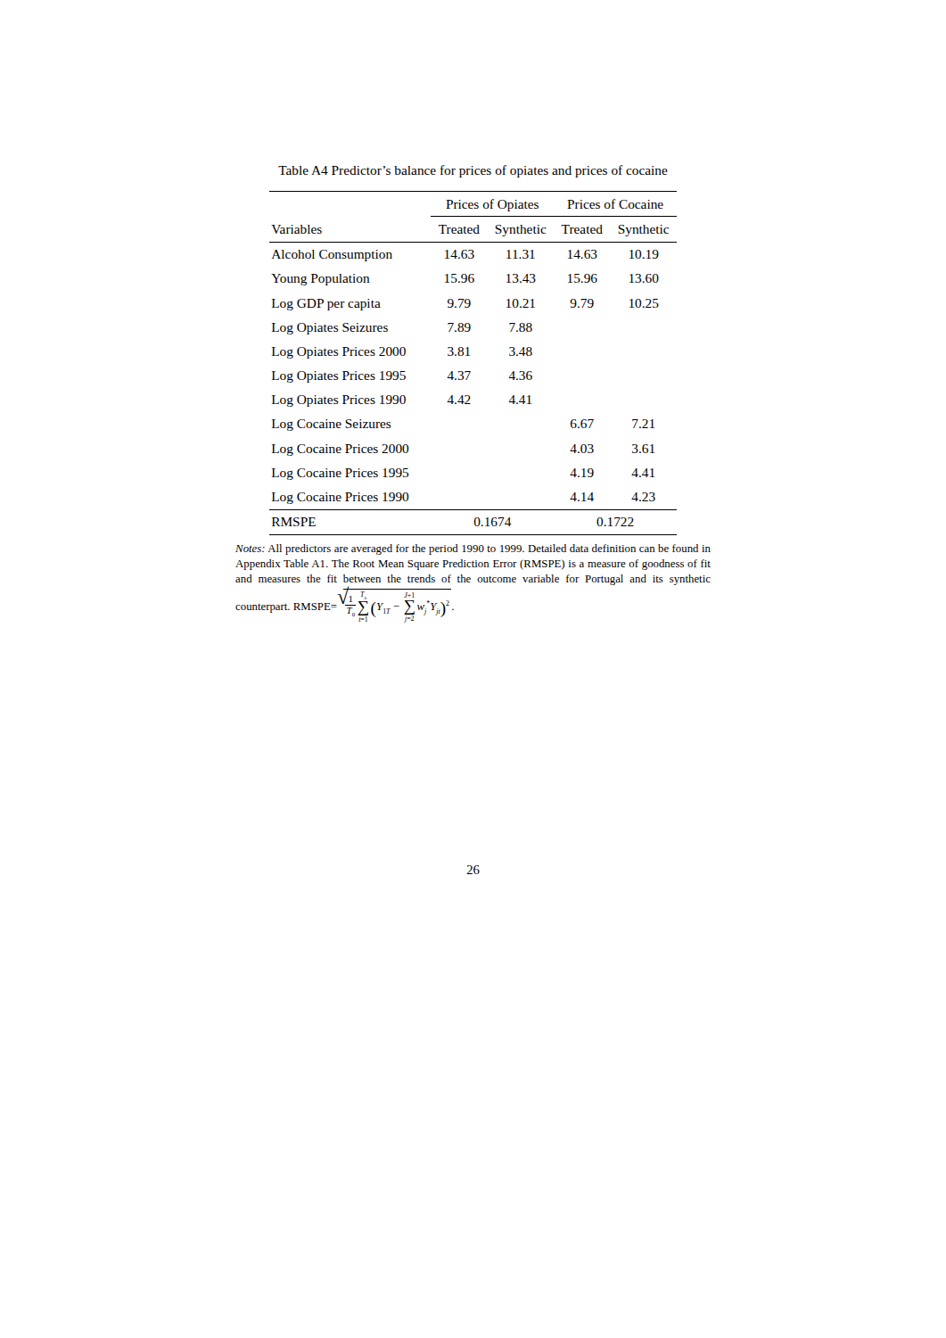Table A4 Predictor’s balance for prices of opiates and prices of cocaine
| | Prices of Opiates | Prices of Cocaine |
| --- | --- | --- |
| Variables | Treated | Synthetic | Treated | Synthetic |
| Alcohol Consumption | 14.63 | 11.31 | 14.63 | 10.19 |
| Young Population | 15.96 | 13.43 | 15.96 | 13.60 |
| Log GDP per capita | 9.79 | 10.21 | 9.79 | 10.25 |
| Log Opiates Seizures | 7.89 | 7.88 | | |
| Log Opiates Prices 2000 | 3.81 | 3.48 | | |
| Log Opiates Prices 1995 | 4.37 | 4.36 | | |
| Log Opiates Prices 1990 | 4.42 | 4.41 | | |
| Log Cocaine Seizures | | | 6.67 | 7.21 |
| Log Cocaine Prices 2000 | | | 4.03 | 3.61 |
| Log Cocaine Prices 1995 | | | 4.19 | 4.41 |
| Log Cocaine Prices 1990 | | | 4.14 | 4.23 |
| RMSPE | 0.1674 | 0.1722 |
Notes: All predictors are averaged for the period 1990 to 1999. Detailed data definition can be found in Appendix Table A1. The Root Mean Square Prediction Error (RMSPE) is a measure of goodness of fit and measures the fit between the trends of the outcome variable for Portugal and its synthetic counterpart. RMSPE=1 T0 T0∑t=1(Y1T − J+1∑j=2 wj*Yjt)2.
26